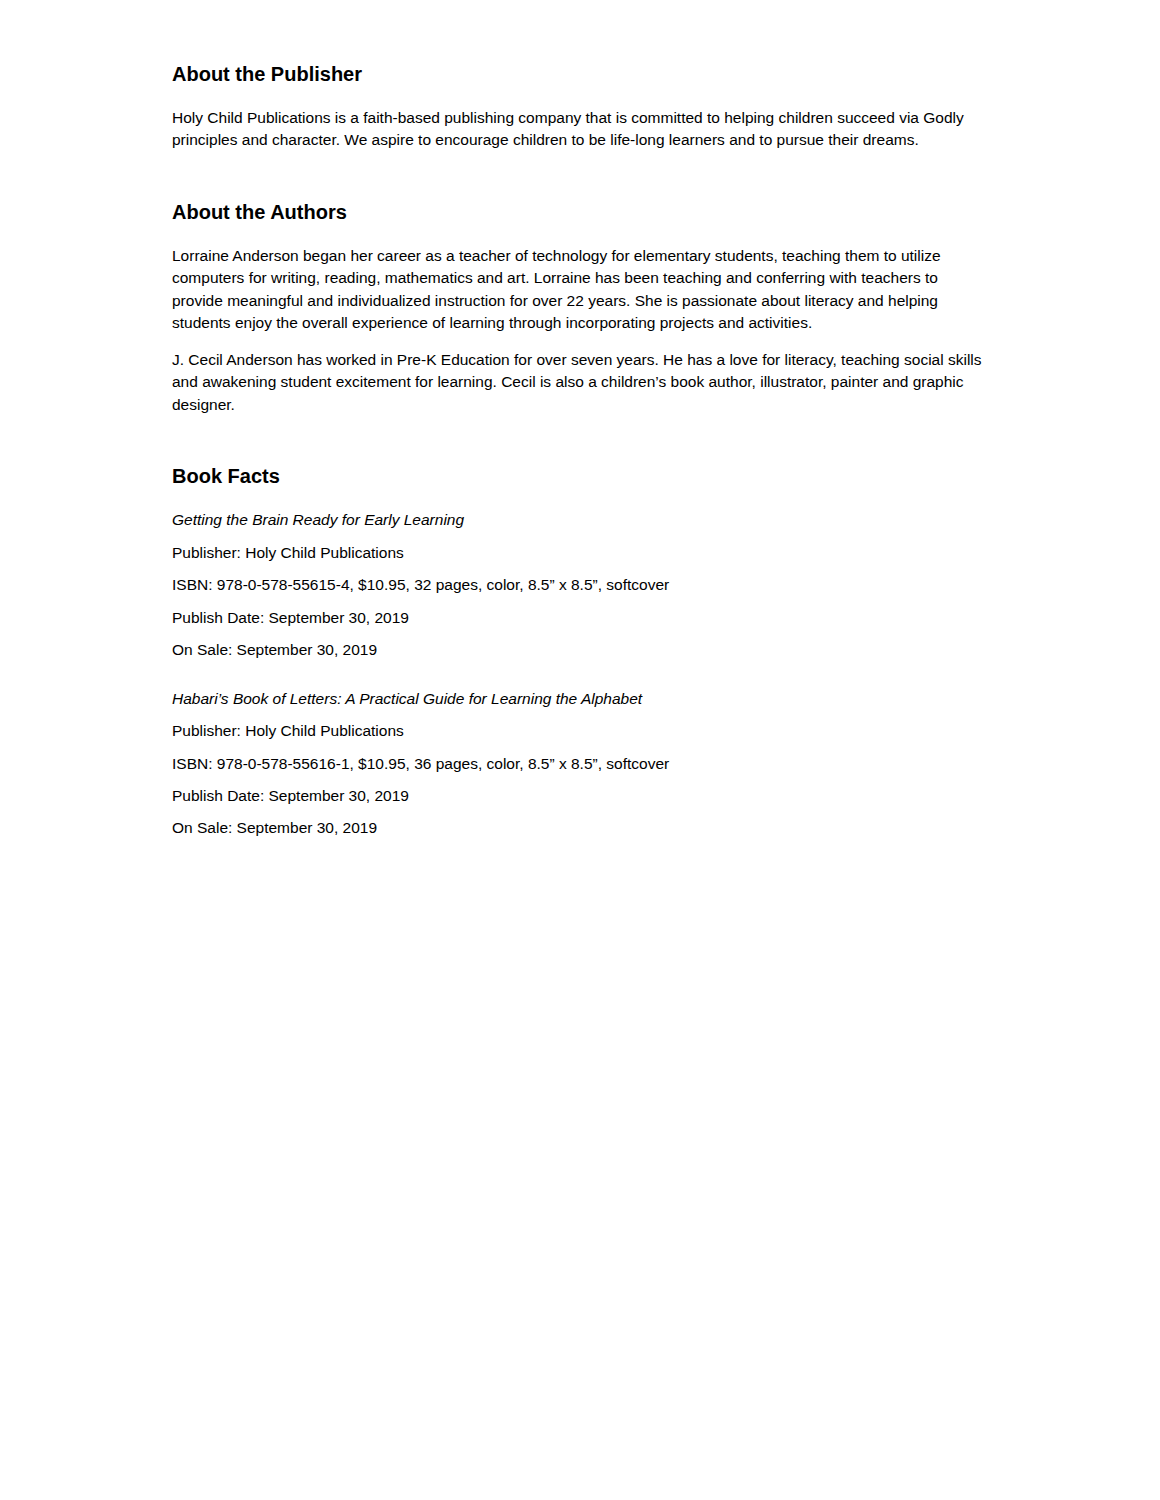About the Publisher
Holy Child Publications is a faith-based publishing company that is committed to helping children succeed via Godly principles and character. We aspire to encourage children to be life-long learners and to pursue their dreams.
About the Authors
Lorraine Anderson began her career as a teacher of technology for elementary students, teaching them to utilize computers for writing, reading, mathematics and art. Lorraine has been teaching and conferring with teachers to provide meaningful and individualized instruction for over 22 years. She is passionate about literacy and helping students enjoy the overall experience of learning through incorporating projects and activities.
J. Cecil Anderson has worked in Pre-K Education for over seven years. He has a love for literacy, teaching social skills and awakening student excitement for learning. Cecil is also a children’s book author, illustrator, painter and graphic designer.
Book Facts
Getting the Brain Ready for Early Learning
Publisher: Holy Child Publications
ISBN: 978-0-578-55615-4, $10.95, 32 pages, color, 8.5” x 8.5”, softcover
Publish Date: September 30, 2019
On Sale: September 30, 2019
Habari’s Book of Letters: A Practical Guide for Learning the Alphabet
Publisher: Holy Child Publications
ISBN: 978-0-578-55616-1, $10.95, 36 pages, color, 8.5” x 8.5”, softcover
Publish Date: September 30, 2019
On Sale: September 30, 2019